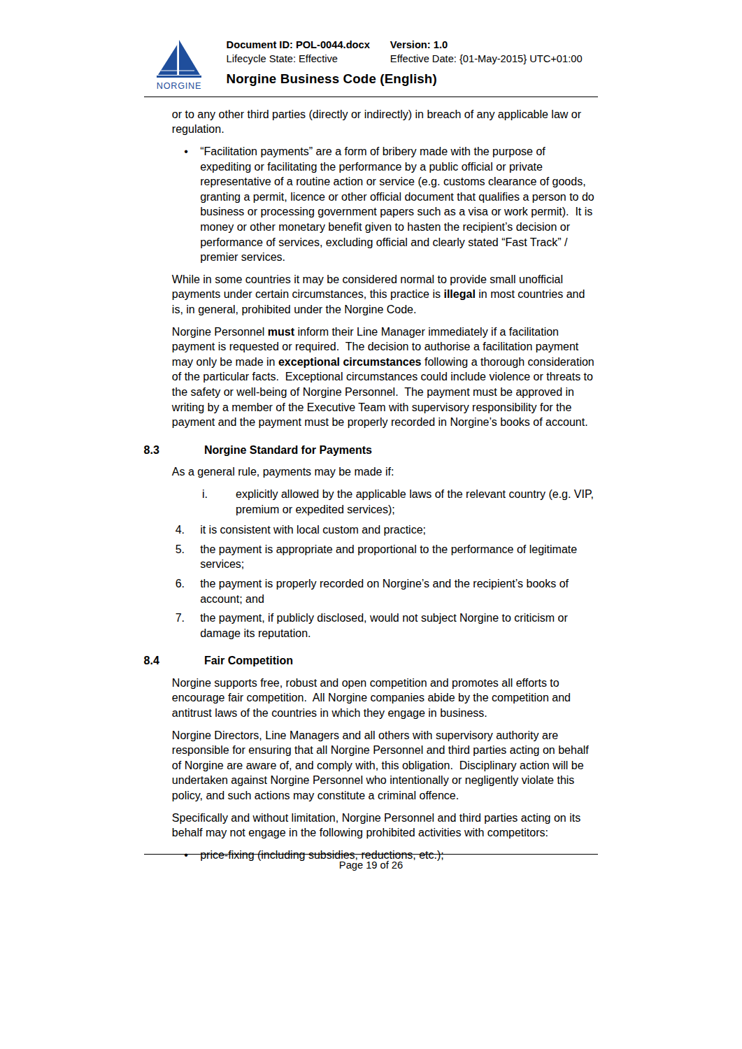NORGINE
Document ID: POL-0044.docx
Version: 1.0
Lifecycle State: Effective
Effective Date: {01-May-2015} UTC+01:00
Norgine Business Code (English)
or to any other third parties (directly or indirectly) in breach of any applicable law or regulation.
“Facilitation payments” are a form of bribery made with the purpose of expediting or facilitating the performance by a public official or private representative of a routine action or service (e.g. customs clearance of goods, granting a permit, licence or other official document that qualifies a person to do business or processing government papers such as a visa or work permit). It is money or other monetary benefit given to hasten the recipient’s decision or performance of services, excluding official and clearly stated “Fast Track” / premier services.
While in some countries it may be considered normal to provide small unofficial payments under certain circumstances, this practice is illegal in most countries and is, in general, prohibited under the Norgine Code.
Norgine Personnel must inform their Line Manager immediately if a facilitation payment is requested or required. The decision to authorise a facilitation payment may only be made in exceptional circumstances following a thorough consideration of the particular facts. Exceptional circumstances could include violence or threats to the safety or well-being of Norgine Personnel. The payment must be approved in writing by a member of the Executive Team with supervisory responsibility for the payment and the payment must be properly recorded in Norgine’s books of account.
8.3 Norgine Standard for Payments
As a general rule, payments may be made if:
i. explicitly allowed by the applicable laws of the relevant country (e.g. VIP, premium or expedited services);
4. it is consistent with local custom and practice;
5. the payment is appropriate and proportional to the performance of legitimate services;
6. the payment is properly recorded on Norgine’s and the recipient’s books of account; and
7. the payment, if publicly disclosed, would not subject Norgine to criticism or damage its reputation.
8.4 Fair Competition
Norgine supports free, robust and open competition and promotes all efforts to encourage fair competition. All Norgine companies abide by the competition and antitrust laws of the countries in which they engage in business.
Norgine Directors, Line Managers and all others with supervisory authority are responsible for ensuring that all Norgine Personnel and third parties acting on behalf of Norgine are aware of, and comply with, this obligation. Disciplinary action will be undertaken against Norgine Personnel who intentionally or negligently violate this policy, and such actions may constitute a criminal offence.
Specifically and without limitation, Norgine Personnel and third parties acting on its behalf may not engage in the following prohibited activities with competitors:
price-fixing (including subsidies, reductions, etc.);
Page 19 of 26